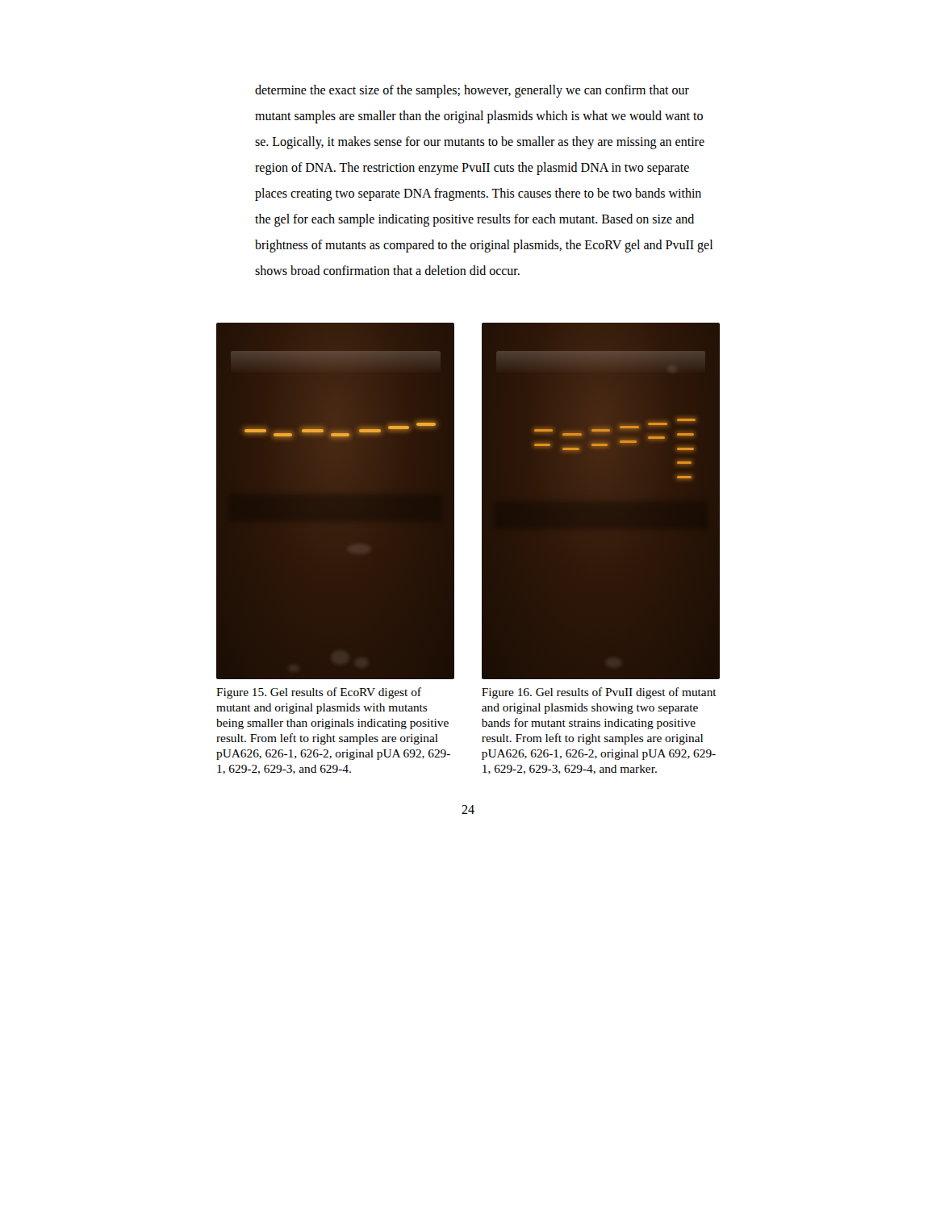determine the exact size of the samples; however, generally we can confirm that our mutant samples are smaller than the original plasmids which is what we would want to se. Logically, it makes sense for our mutants to be smaller as they are missing an entire region of DNA. The restriction enzyme PvuII cuts the plasmid DNA in two separate places creating two separate DNA fragments. This causes there to be two bands within the gel for each sample indicating positive results for each mutant. Based on size and brightness of mutants as compared to the original plasmids, the EcoRV gel and PvuII gel shows broad confirmation that a deletion did occur.
Figure 15. Gel results of EcoRV digest of mutant and original plasmids with mutants being smaller than originals indicating positive result. From left to right samples are original pUA626, 626-1, 626-2, original pUA 692, 629-1, 629-2, 629-3, and 629-4.
Figure 16. Gel results of PvuII digest of mutant and original plasmids showing two separate bands for mutant strains indicating positive result. From left to right samples are original pUA626, 626-1, 626-2, original pUA 692, 629-1, 629-2, 629-3, 629-4, and marker.
24